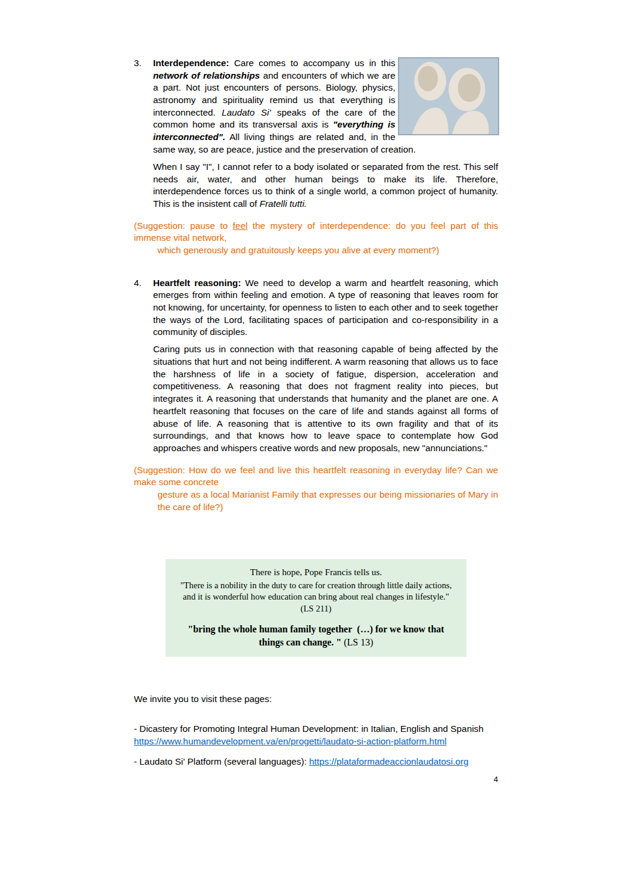3.
Interdependence: Care comes to accompany us in this network of relationships and encounters of which we are a part. Not just encounters of persons. Biology, physics, astronomy and spirituality remind us that everything is interconnected. Laudato Si' speaks of the care of the common home and its transversal axis is "everything is interconnected". All living things are related and, in the same way, so are peace, justice and the preservation of creation.
When I say "I", I cannot refer to a body isolated or separated from the rest. This self needs air, water, and other human beings to make its life. Therefore, interdependence forces us to think of a single world, a common project of humanity. This is the insistent call of Fratelli tutti.
(Suggestion: pause to feel the mystery of interdependence: do you feel part of this immense vital network, which generously and gratuitously keeps you alive at every moment?)
4.
Heartfelt reasoning: We need to develop a warm and heartfelt reasoning, which emerges from within feeling and emotion. A type of reasoning that leaves room for not knowing, for uncertainty, for openness to listen to each other and to seek together the ways of the Lord, facilitating spaces of participation and co-responsibility in a community of disciples.
Caring puts us in connection with that reasoning capable of being affected by the situations that hurt and not being indifferent. A warm reasoning that allows us to face the harshness of life in a society of fatigue, dispersion, acceleration and competitiveness. A reasoning that does not fragment reality into pieces, but integrates it. A reasoning that understands that humanity and the planet are one. A heartfelt reasoning that focuses on the care of life and stands against all forms of abuse of life. A reasoning that is attentive to its own fragility and that of its surroundings, and that knows how to leave space to contemplate how God approaches and whispers creative words and new proposals, new "annunciations."
(Suggestion: How do we feel and live this heartfelt reasoning in everyday life? Can we make some concrete gesture as a local Marianist Family that expresses our being missionaries of Mary in the care of life?)
There is hope, Pope Francis tells us.
"There is a nobility in the duty to care for creation through little daily actions, and it is wonderful how education can bring about real changes in lifestyle." (LS 211)
"bring the whole human family together (…) for we know that things can change. " (LS 13)
We invite you to visit these pages:
- Dicastery for Promoting Integral Human Development: in Italian, English and Spanish
https://www.humandevelopment.va/en/progetti/laudato-si-action-platform.html
- Laudato Si' Platform (several languages): https://plataformadeaccionlaudatosi.org
4